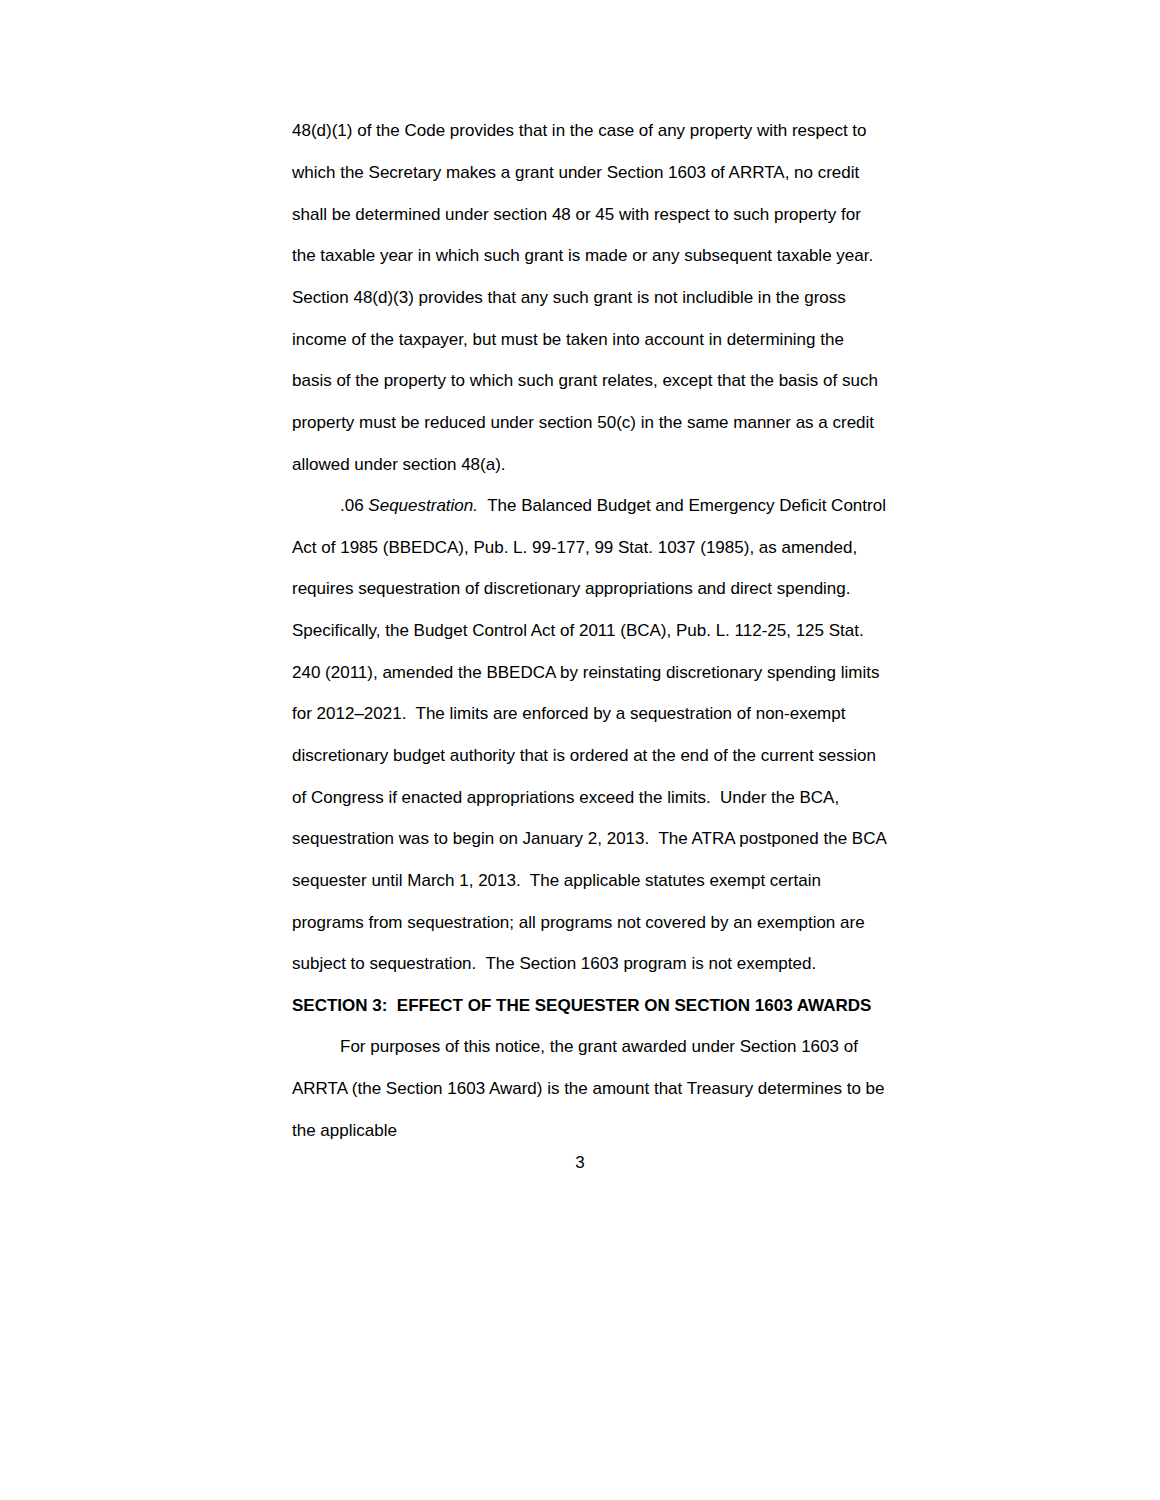48(d)(1) of the Code provides that in the case of any property with respect to which the Secretary makes a grant under Section 1603 of ARRTA, no credit shall be determined under section 48 or 45 with respect to such property for the taxable year in which such grant is made or any subsequent taxable year. Section 48(d)(3) provides that any such grant is not includible in the gross income of the taxpayer, but must be taken into account in determining the basis of the property to which such grant relates, except that the basis of such property must be reduced under section 50(c) in the same manner as a credit allowed under section 48(a).
.06 Sequestration. The Balanced Budget and Emergency Deficit Control Act of 1985 (BBEDCA), Pub. L. 99-177, 99 Stat. 1037 (1985), as amended, requires sequestration of discretionary appropriations and direct spending. Specifically, the Budget Control Act of 2011 (BCA), Pub. L. 112-25, 125 Stat. 240 (2011), amended the BBEDCA by reinstating discretionary spending limits for 2012–2021. The limits are enforced by a sequestration of non-exempt discretionary budget authority that is ordered at the end of the current session of Congress if enacted appropriations exceed the limits. Under the BCA, sequestration was to begin on January 2, 2013. The ATRA postponed the BCA sequester until March 1, 2013. The applicable statutes exempt certain programs from sequestration; all programs not covered by an exemption are subject to sequestration. The Section 1603 program is not exempted.
SECTION 3: EFFECT OF THE SEQUESTER ON SECTION 1603 AWARDS
For purposes of this notice, the grant awarded under Section 1603 of ARRTA (the Section 1603 Award) is the amount that Treasury determines to be the applicable
3